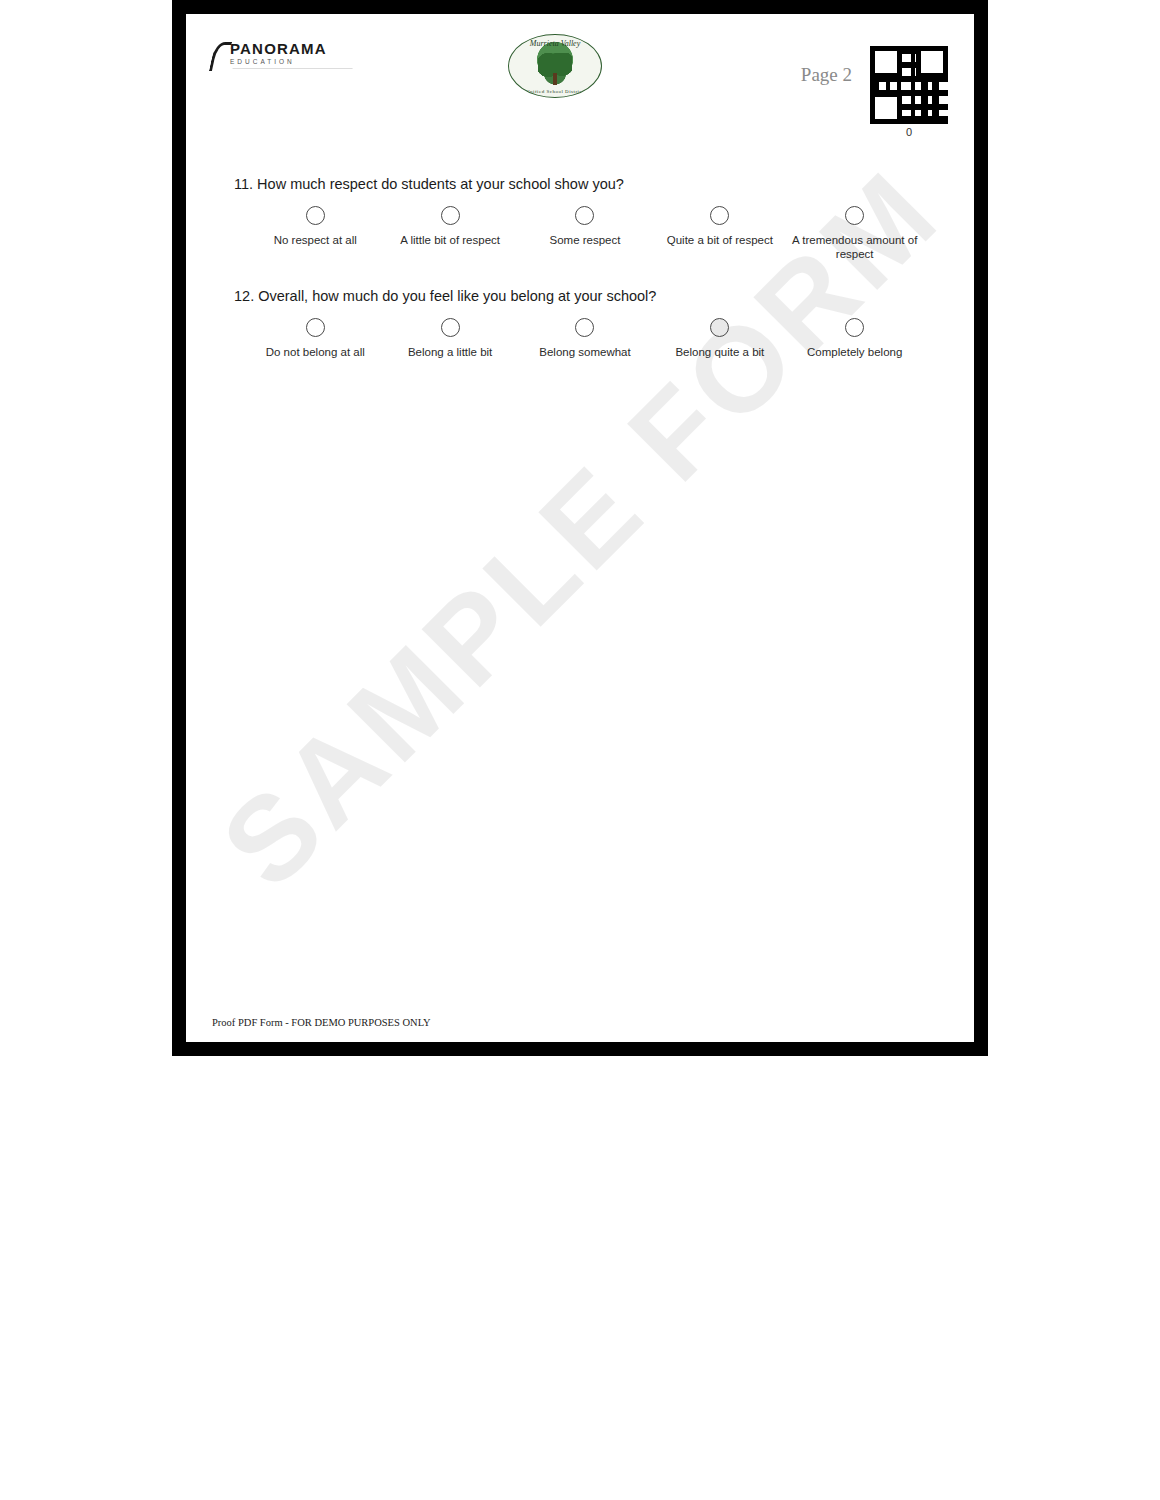SAMPLE FORM
PANORAMA
EDUCATION
Murrieta Valley Unified School District
Page 2
0
11. How much respect do students at your school show you?
No respect at all
A little bit of respect
Some respect
Quite a bit of respect
A tremendous amount of respect
12. Overall, how much do you feel like you belong at your school?
Do not belong at all
Belong a little bit
Belong somewhat
Belong quite a bit
Completely belong
Proof PDF Form - FOR DEMO PURPOSES ONLY